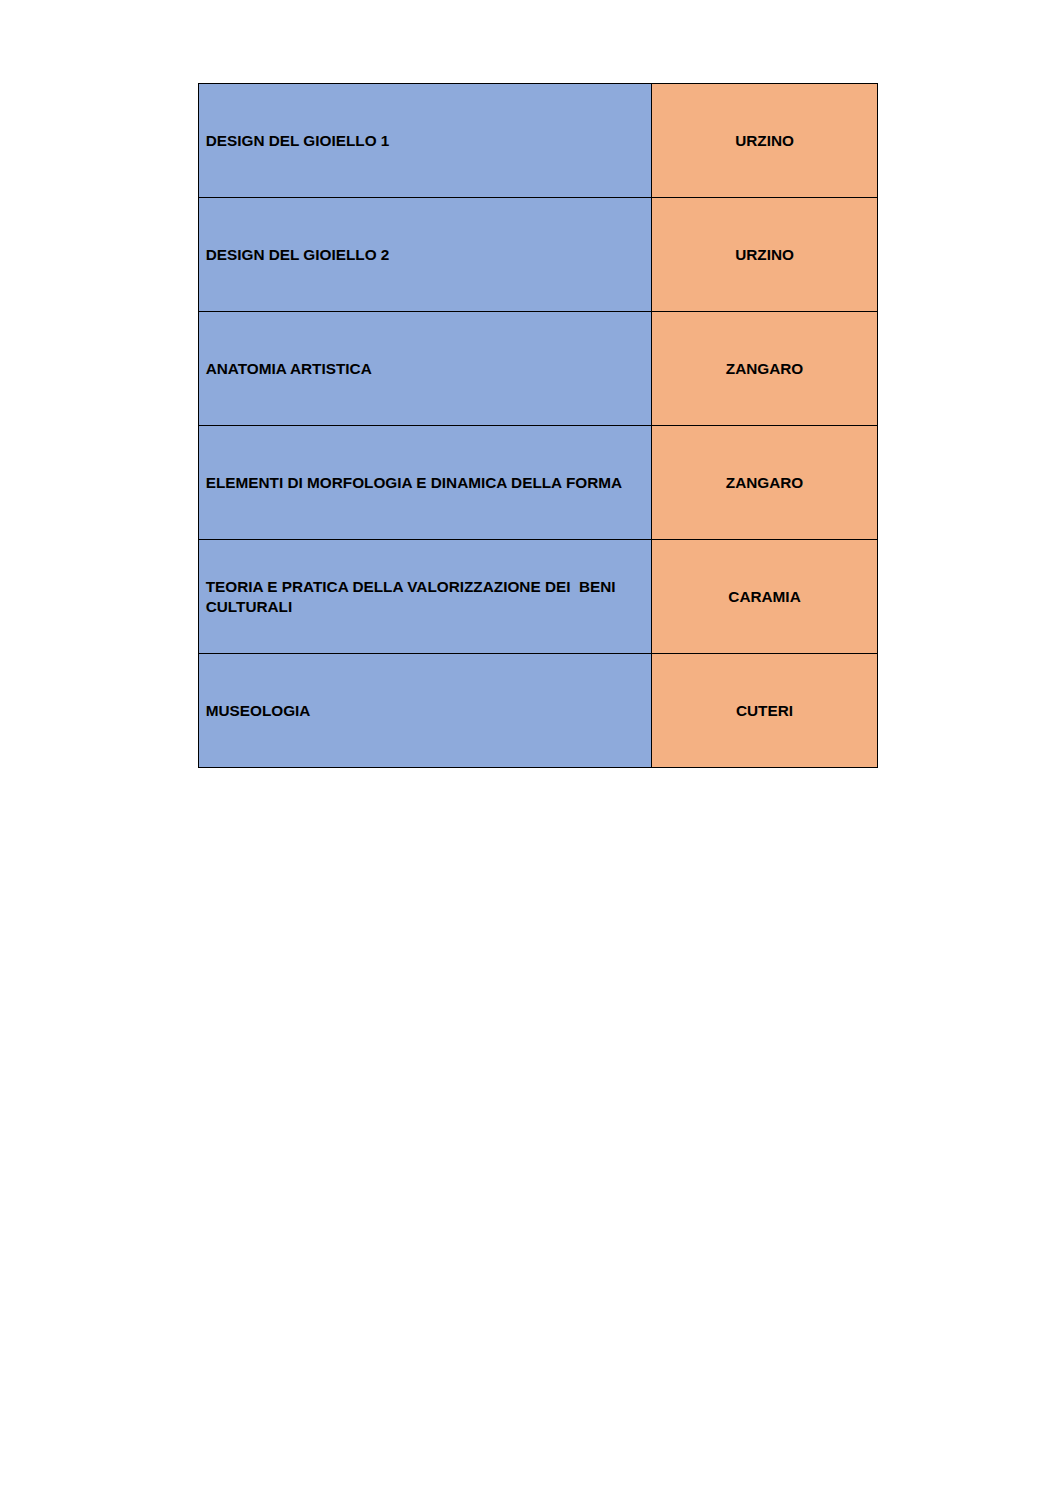| DESIGN DEL GIOIELLO 1 | URZINO |
| DESIGN DEL GIOIELLO 2 | URZINO |
| ANATOMIA ARTISTICA | ZANGARO |
| ELEMENTI DI MORFOLOGIA E DINAMICA DELLA FORMA | ZANGARO |
| TEORIA E PRATICA DELLA VALORIZZAZIONE DEI BENI CULTURALI | CARAMIA |
| MUSEOLOGIA | CUTERI |